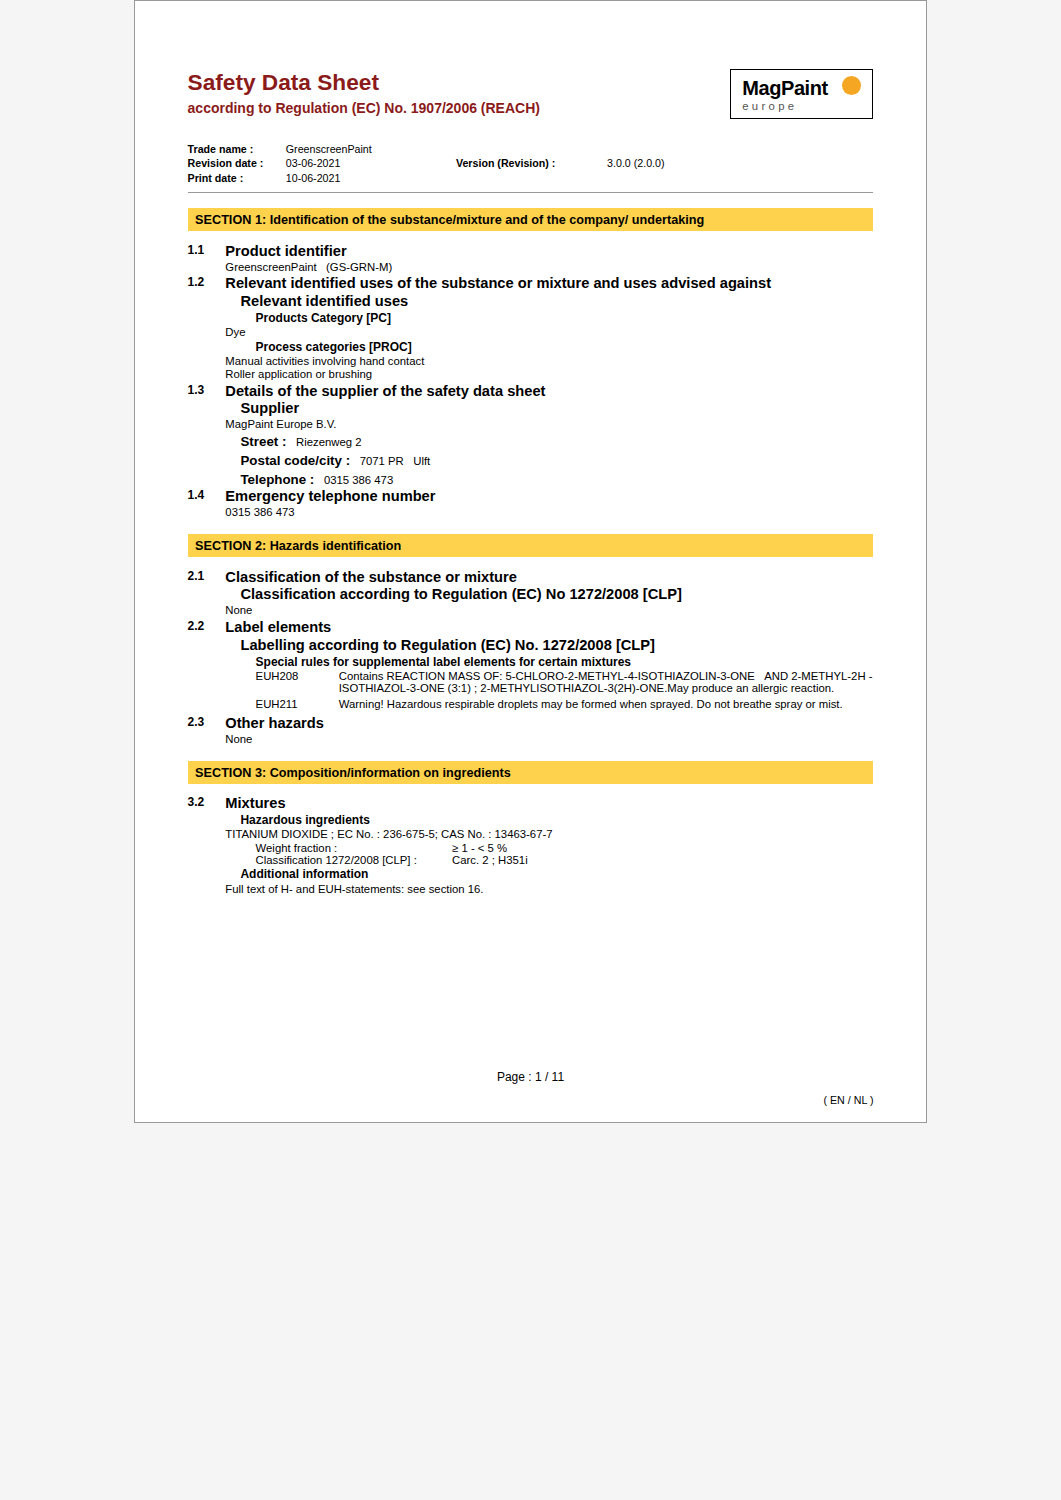Safety Data Sheet
according to Regulation (EC) No. 1907/2006 (REACH)
MagPaint
europe
| Trade name : | GreenscreenPaint | | |
| Revision date : | 03-06-2021 | Version (Revision) : | 3.0.0 (2.0.0) |
| Print date : | 10-06-2021 | | |
SECTION 1: Identification of the substance/mixture and of the company/ undertaking
1.1
Product identifier
GreenscreenPaint (GS-GRN-M)
1.2
Relevant identified uses of the substance or mixture and uses advised against
Relevant identified uses
Products Category [PC]
Dye
Process categories [PROC]
Manual activities involving hand contact
Roller application or brushing
1.3
Details of the supplier of the safety data sheet
Supplier
MagPaint Europe B.V.
Street : Riezenweg 2
Postal code/city : 7071 PR Ulft
Telephone : 0315 386 473
1.4
Emergency telephone number
0315 386 473
SECTION 2: Hazards identification
2.1
Classification of the substance or mixture
Classification according to Regulation (EC) No 1272/2008 [CLP]
None
2.2
Label elements
Labelling according to Regulation (EC) No. 1272/2008 [CLP]
Special rules for supplemental label elements for certain mixtures
EUH208
Contains REACTION MASS OF: 5-CHLORO-2-METHYL-4-ISOTHIAZOLIN-3-ONE AND 2-METHYL-2H -ISOTHIAZOL-3-ONE (3:1) ; 2-METHYLISOTHIAZOL-3(2H)-ONE.May produce an allergic reaction.
EUH211
Warning! Hazardous respirable droplets may be formed when sprayed. Do not breathe spray or mist.
2.3
Other hazards
None
SECTION 3: Composition/information on ingredients
3.2
Mixtures
Hazardous ingredients
TITANIUM DIOXIDE ; EC No. : 236-675-5; CAS No. : 13463-67-7
Weight fraction :
≥ 1 - < 5 %
Classification 1272/2008 [CLP] :
Carc. 2 ; H351i
Additional information
Full text of H- and EUH-statements: see section 16.
Page : 1 / 11
( EN / NL )